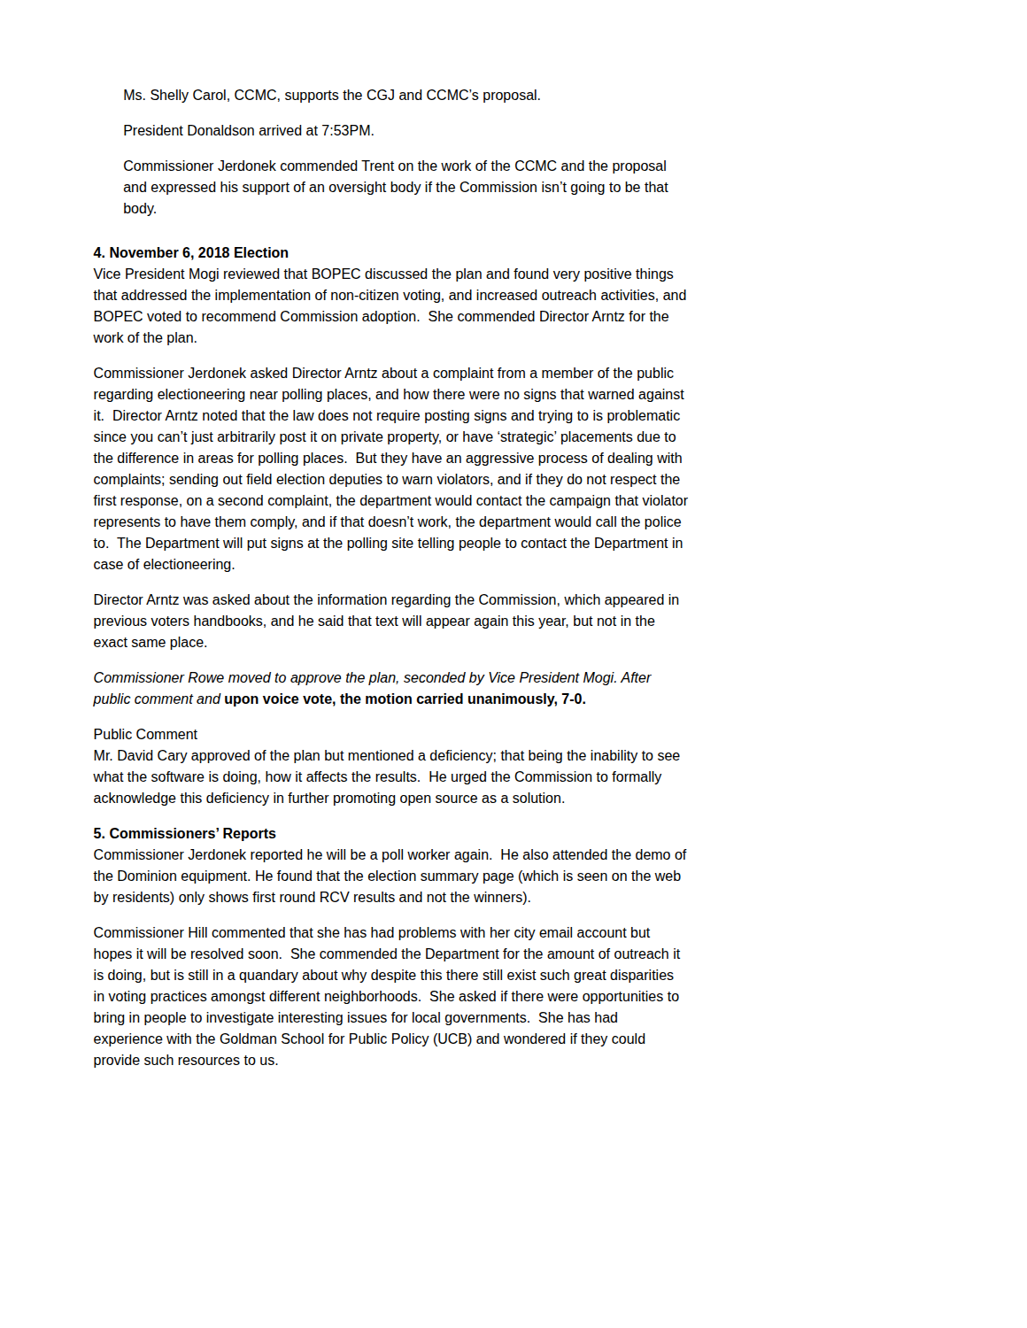Ms. Shelly Carol, CCMC, supports the CGJ and CCMC’s proposal.
President Donaldson arrived at 7:53PM.
Commissioner Jerdonek commended Trent on the work of the CCMC and the proposal and expressed his support of an oversight body if the Commission isn’t going to be that body.
4. November 6, 2018 Election
Vice President Mogi reviewed that BOPEC discussed the plan and found very positive things that addressed the implementation of non-citizen voting, and increased outreach activities, and BOPEC voted to recommend Commission adoption. She commended Director Arntz for the work of the plan.
Commissioner Jerdonek asked Director Arntz about a complaint from a member of the public regarding electioneering near polling places, and how there were no signs that warned against it. Director Arntz noted that the law does not require posting signs and trying to is problematic since you can’t just arbitrarily post it on private property, or have ‘strategic’ placements due to the difference in areas for polling places. But they have an aggressive process of dealing with complaints; sending out field election deputies to warn violators, and if they do not respect the first response, on a second complaint, the department would contact the campaign that violator represents to have them comply, and if that doesn’t work, the department would call the police to. The Department will put signs at the polling site telling people to contact the Department in case of electioneering.
Director Arntz was asked about the information regarding the Commission, which appeared in previous voters handbooks, and he said that text will appear again this year, but not in the exact same place.
Commissioner Rowe moved to approve the plan, seconded by Vice President Mogi. After public comment and upon voice vote, the motion carried unanimously, 7-0.
Public Comment
Mr. David Cary approved of the plan but mentioned a deficiency; that being the inability to see what the software is doing, how it affects the results. He urged the Commission to formally acknowledge this deficiency in further promoting open source as a solution.
5. Commissioners’ Reports
Commissioner Jerdonek reported he will be a poll worker again. He also attended the demo of the Dominion equipment. He found that the election summary page (which is seen on the web by residents) only shows first round RCV results and not the winners).
Commissioner Hill commented that she has had problems with her city email account but hopes it will be resolved soon. She commended the Department for the amount of outreach it is doing, but is still in a quandary about why despite this there still exist such great disparities in voting practices amongst different neighborhoods. She asked if there were opportunities to bring in people to investigate interesting issues for local governments. She has had experience with the Goldman School for Public Policy (UCB) and wondered if they could provide such resources to us.